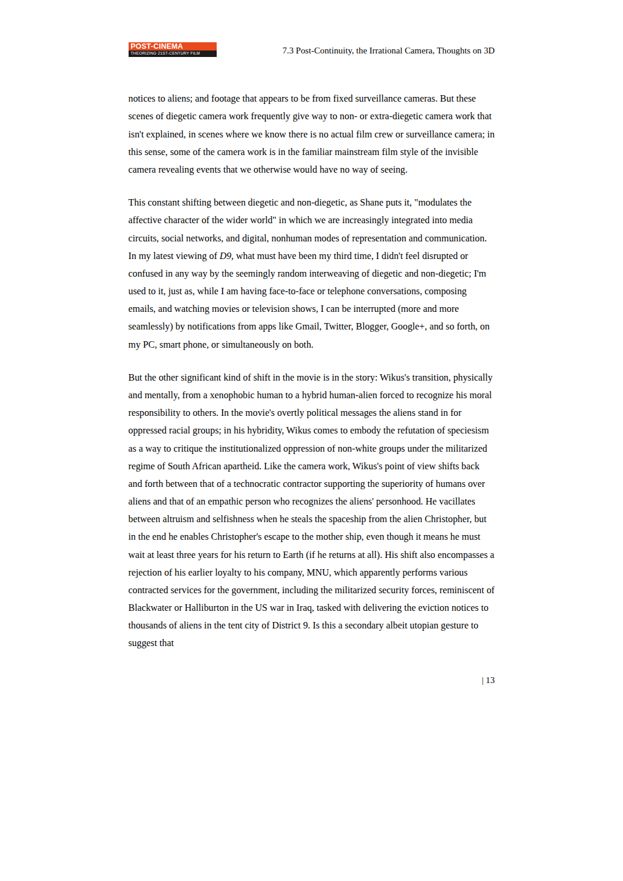Post-Cinema Theorizing 21st-Century Film
7.3 Post-Continuity, the Irrational Camera, Thoughts on 3D
notices to aliens; and footage that appears to be from fixed surveillance cameras. But these scenes of diegetic camera work frequently give way to non- or extra-diegetic camera work that isn't explained, in scenes where we know there is no actual film crew or surveillance camera; in this sense, some of the camera work is in the familiar mainstream film style of the invisible camera revealing events that we otherwise would have no way of seeing.
This constant shifting between diegetic and non-diegetic, as Shane puts it, "modulates the affective character of the wider world" in which we are increasingly integrated into media circuits, social networks, and digital, nonhuman modes of representation and communication. In my latest viewing of D9, what must have been my third time, I didn't feel disrupted or confused in any way by the seemingly random interweaving of diegetic and non-diegetic; I'm used to it, just as, while I am having face-to-face or telephone conversations, composing emails, and watching movies or television shows, I can be interrupted (more and more seamlessly) by notifications from apps like Gmail, Twitter, Blogger, Google+, and so forth, on my PC, smart phone, or simultaneously on both.
But the other significant kind of shift in the movie is in the story: Wikus's transition, physically and mentally, from a xenophobic human to a hybrid human-alien forced to recognize his moral responsibility to others. In the movie's overtly political messages the aliens stand in for oppressed racial groups; in his hybridity, Wikus comes to embody the refutation of speciesism as a way to critique the institutionalized oppression of non-white groups under the militarized regime of South African apartheid. Like the camera work, Wikus's point of view shifts back and forth between that of a technocratic contractor supporting the superiority of humans over aliens and that of an empathic person who recognizes the aliens' personhood. He vacillates between altruism and selfishness when he steals the spaceship from the alien Christopher, but in the end he enables Christopher's escape to the mother ship, even though it means he must wait at least three years for his return to Earth (if he returns at all). His shift also encompasses a rejection of his earlier loyalty to his company, MNU, which apparently performs various contracted services for the government, including the militarized security forces, reminiscent of Blackwater or Halliburton in the US war in Iraq, tasked with delivering the eviction notices to thousands of aliens in the tent city of District 9. Is this a secondary albeit utopian gesture to suggest that
| 13